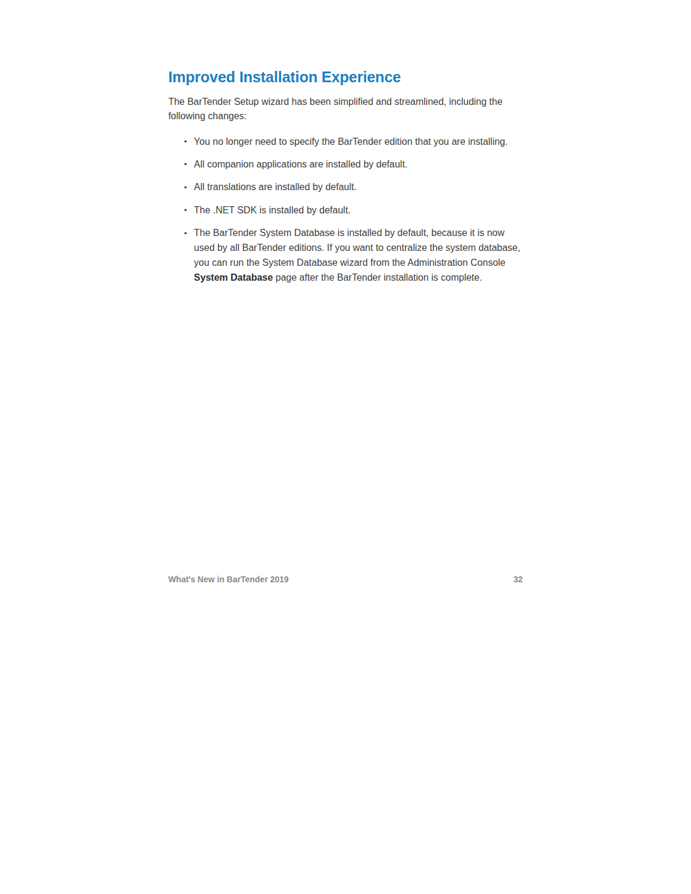Improved Installation Experience
The BarTender Setup wizard has been simplified and streamlined, including the following changes:
You no longer need to specify the BarTender edition that you are installing.
All companion applications are installed by default.
All translations are installed by default.
The .NET SDK is installed by default.
The BarTender System Database is installed by default, because it is now used by all BarTender editions. If you want to centralize the system database, you can run the System Database wizard from the Administration Console System Database page after the BarTender installation is complete.
What's New in BarTender 2019 32